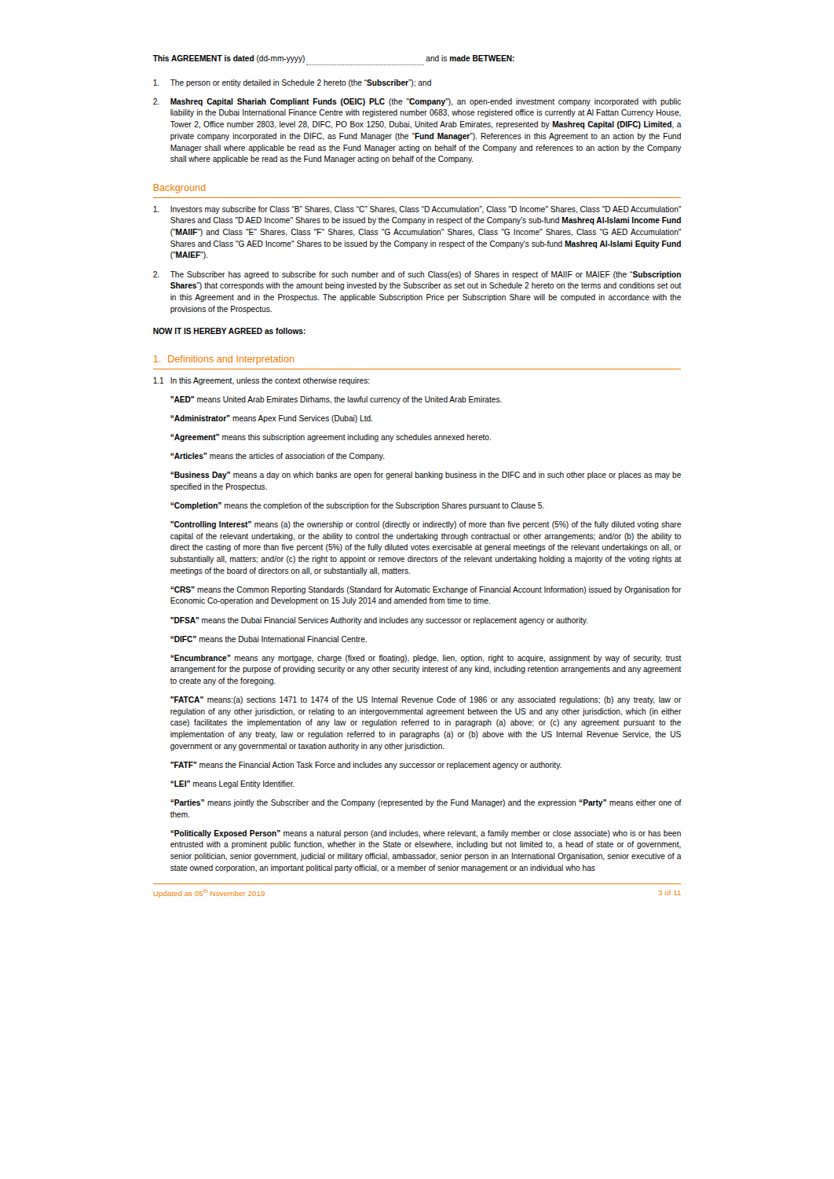This AGREEMENT is dated (dd-mm-yyyy) and is made BETWEEN:
The person or entity detailed in Schedule 2 hereto (the “Subscriber”); and
Mashreq Capital Shariah Compliant Funds (OEIC) PLC (the "Company"), an open-ended investment company incorporated with public liability in the Dubai International Finance Centre with registered number 0683, whose registered office is currently at Al Fattan Currency House, Tower 2, Office number 2803, level 28, DIFC, PO Box 1250, Dubai, United Arab Emirates, represented by Mashreq Capital (DIFC) Limited, a private company incorporated in the DIFC, as Fund Manager (the “Fund Manager”). References in this Agreement to an action by the Fund Manager shall where applicable be read as the Fund Manager acting on behalf of the Company and references to an action by the Company shall where applicable be read as the Fund Manager acting on behalf of the Company.
Background
Investors may subscribe for Class “B” Shares, Class “C” Shares, Class “D Accumulation”, Class "D Income" Shares, Class "D AED Accumulation" Shares and Class "D AED Income" Shares to be issued by the Company in respect of the Company's sub-fund Mashreq Al-Islami Income Fund ("MAIIF") and Class "E" Shares, Class "F" Shares, Class "G Accumulation" Shares, Class "G Income" Shares, Class "G AED Accumulation" Shares and Class "G AED Income" Shares to be issued by the Company in respect of the Company's sub-fund Mashreq Al-Islami Equity Fund ("MAIEF").
The Subscriber has agreed to subscribe for such number and of such Class(es) of Shares in respect of MAIIF or MAIEF (the “Subscription Shares”) that corresponds with the amount being invested by the Subscriber as set out in Schedule 2 hereto on the terms and conditions set out in this Agreement and in the Prospectus. The applicable Subscription Price per Subscription Share will be computed in accordance with the provisions of the Prospectus.
NOW IT IS HEREBY AGREED as follows:
1. Definitions and Interpretation
1.1 In this Agreement, unless the context otherwise requires:
"AED" means United Arab Emirates Dirhams, the lawful currency of the United Arab Emirates.
“Administrator” means Apex Fund Services (Dubai) Ltd.
“Agreement” means this subscription agreement including any schedules annexed hereto.
“Articles” means the articles of association of the Company.
“Business Day” means a day on which banks are open for general banking business in the DIFC and in such other place or places as may be specified in the Prospectus.
“Completion” means the completion of the subscription for the Subscription Shares pursuant to Clause 5.
"Controlling Interest" means (a) the ownership or control (directly or indirectly) of more than five percent (5%) of the fully diluted voting share capital of the relevant undertaking, or the ability to control the undertaking through contractual or other arrangements; and/or (b) the ability to direct the casting of more than five percent (5%) of the fully diluted votes exercisable at general meetings of the relevant undertakings on all, or substantially all, matters; and/or (c) the right to appoint or remove directors of the relevant undertaking holding a majority of the voting rights at meetings of the board of directors on all, or substantially all, matters.
“CRS” means the Common Reporting Standards (Standard for Automatic Exchange of Financial Account Information) issued by Organisation for Economic Co-operation and Development on 15 July 2014 and amended from time to time.
"DFSA" means the Dubai Financial Services Authority and includes any successor or replacement agency or authority.
“DIFC” means the Dubai International Financial Centre.
“Encumbrance” means any mortgage, charge (fixed or floating), pledge, lien, option, right to acquire, assignment by way of security, trust arrangement for the purpose of providing security or any other security interest of any kind, including retention arrangements and any agreement to create any of the foregoing.
"FATCA" means:(a) sections 1471 to 1474 of the US Internal Revenue Code of 1986 or any associated regulations; (b) any treaty, law or regulation of any other jurisdiction, or relating to an intergovernmental agreement between the US and any other jurisdiction, which (in either case) facilitates the implementation of any law or regulation referred to in paragraph (a) above; or (c) any agreement pursuant to the implementation of any treaty, law or regulation referred to in paragraphs (a) or (b) above with the US Internal Revenue Service, the US government or any governmental or taxation authority in any other jurisdiction.
"FATF" means the Financial Action Task Force and includes any successor or replacement agency or authority.
“LEI” means Legal Entity Identifier.
“Parties” means jointly the Subscriber and the Company (represented by the Fund Manager) and the expression “Party” means either one of them.
“Politically Exposed Person” means a natural person (and includes, where relevant, a family member or close associate) who is or has been entrusted with a prominent public function, whether in the State or elsewhere, including but not limited to, a head of state or of government, senior politician, senior government, judicial or military official, ambassador, senior person in an International Organisation, senior executive of a state owned corporation, an important political party official, or a member of senior management or an individual who has
Updated as 05th November 2019 3 of 11